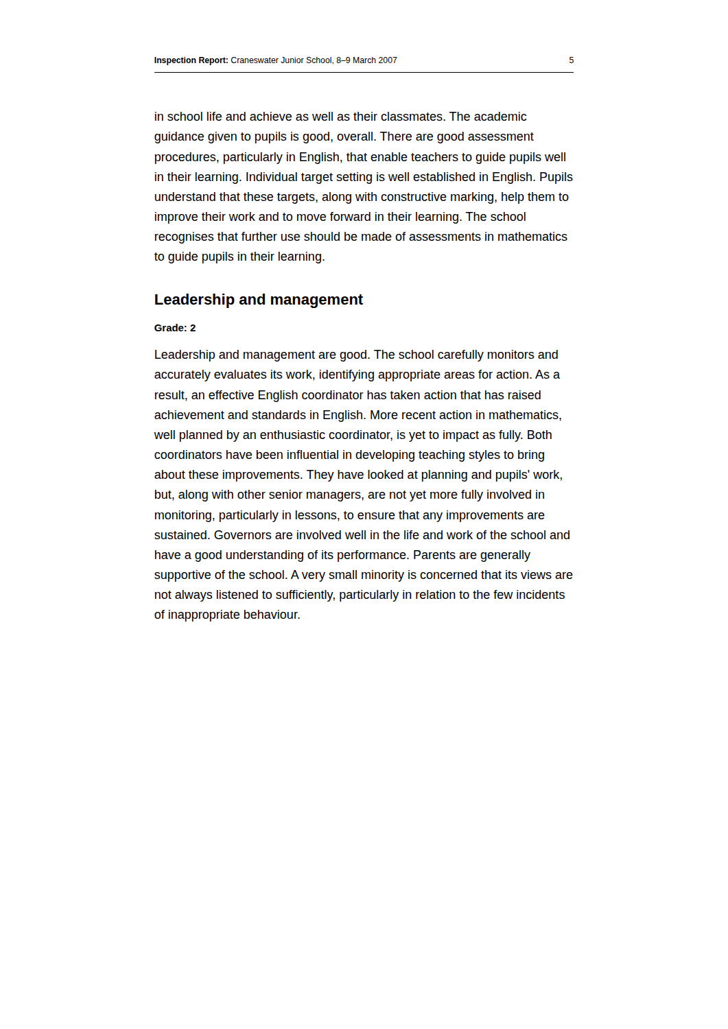Inspection Report: Craneswater Junior School, 8–9 March 2007
5
in school life and achieve as well as their classmates. The academic guidance given to pupils is good, overall. There are good assessment procedures, particularly in English, that enable teachers to guide pupils well in their learning. Individual target setting is well established in English. Pupils understand that these targets, along with constructive marking, help them to improve their work and to move forward in their learning. The school recognises that further use should be made of assessments in mathematics to guide pupils in their learning.
Leadership and management
Grade: 2
Leadership and management are good. The school carefully monitors and accurately evaluates its work, identifying appropriate areas for action. As a result, an effective English coordinator has taken action that has raised achievement and standards in English. More recent action in mathematics, well planned by an enthusiastic coordinator, is yet to impact as fully. Both coordinators have been influential in developing teaching styles to bring about these improvements. They have looked at planning and pupils' work, but, along with other senior managers, are not yet more fully involved in monitoring, particularly in lessons, to ensure that any improvements are sustained. Governors are involved well in the life and work of the school and have a good understanding of its performance. Parents are generally supportive of the school. A very small minority is concerned that its views are not always listened to sufficiently, particularly in relation to the few incidents of inappropriate behaviour.